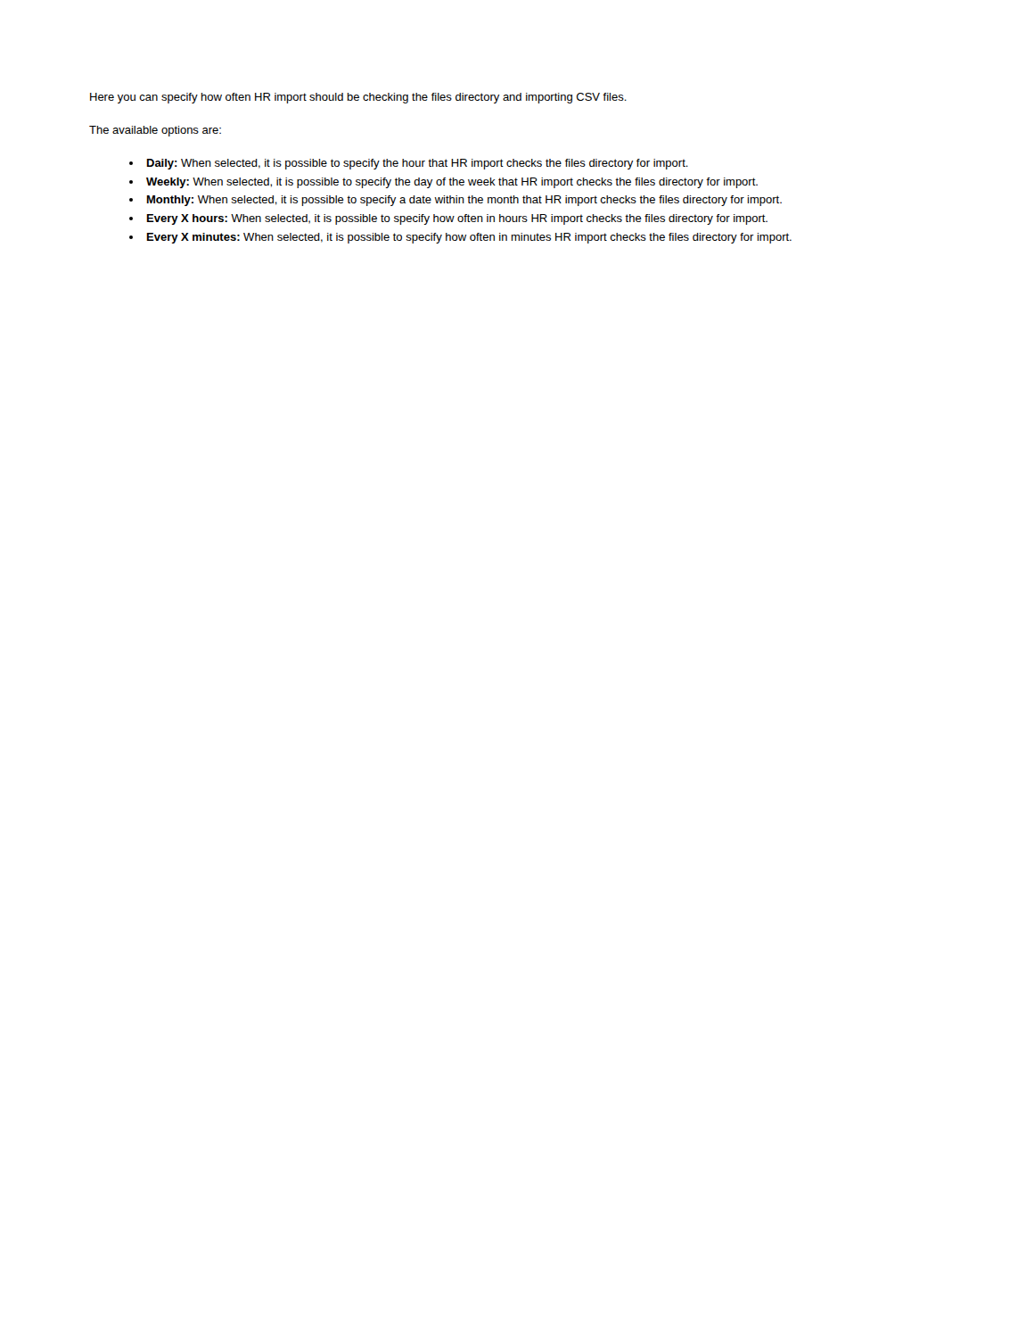Here you can specify how often HR import should be checking the files directory and importing CSV files.
The available options are:
Daily: When selected, it is possible to specify the hour that HR import checks the files directory for import.
Weekly: When selected, it is possible to specify the day of the week that HR import checks the files directory for import.
Monthly: When selected, it is possible to specify a date within the month that HR import checks the files directory for import.
Every X hours: When selected, it is possible to specify how often in hours HR import checks the files directory for import.
Every X minutes: When selected, it is possible to specify how often in minutes HR import checks the files directory for import.